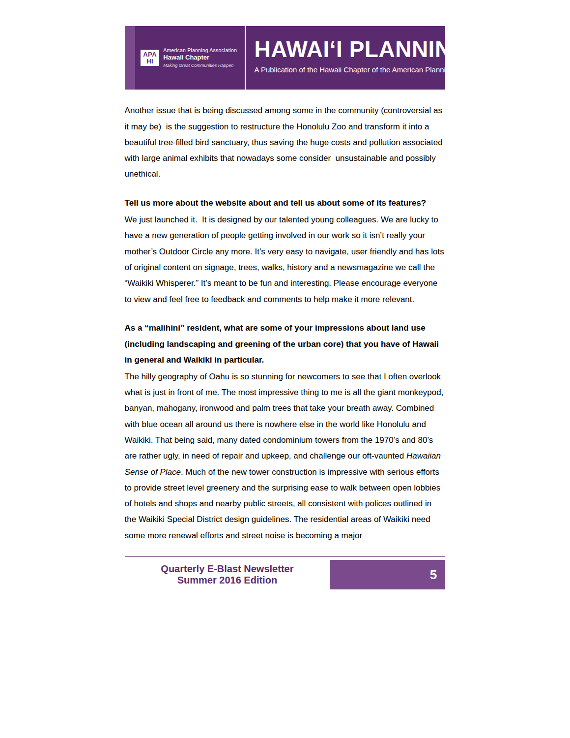APA
HI
American Planning Association
Hawaii Chapter
Making Great Communities Happen
HAWAIʻI PLANNING
A Publication of the Hawaii Chapter of the American Planning Association
Another issue that is being discussed among some in the community (controversial as it may be) is the suggestion to restructure the Honolulu Zoo and transform it into a beautiful tree-filled bird sanctuary, thus saving the huge costs and pollution associated with large animal exhibits that nowadays some consider unsustainable and possibly unethical.
Tell us more about the website about and tell us about some of its features?
We just launched it. It is designed by our talented young colleagues. We are lucky to have a new generation of people getting involved in our work so it isn’t really your mother’s Outdoor Circle any more. It’s very easy to navigate, user friendly and has lots of original content on signage, trees, walks, history and a newsmagazine we call the “Waikiki Whisperer.” It’s meant to be fun and interesting. Please encourage everyone to view and feel free to feedback and comments to help make it more relevant.
As a “malihini” resident, what are some of your impressions about land use (including landscaping and greening of the urban core) that you have of Hawaii in general and Waikiki in particular.
The hilly geography of Oahu is so stunning for newcomers to see that I often overlook what is just in front of me. The most impressive thing to me is all the giant monkeypod, banyan, mahogany, ironwood and palm trees that take your breath away. Combined with blue ocean all around us there is nowhere else in the world like Honolulu and Waikiki. That being said, many dated condominium towers from the 1970’s and 80’s are rather ugly, in need of repair and upkeep, and challenge our oft-vaunted Hawaiian Sense of Place. Much of the new tower construction is impressive with serious efforts to provide street level greenery and the surprising ease to walk between open lobbies of hotels and shops and nearby public streets, all consistent with polices outlined in the Waikiki Special District design guidelines. The residential areas of Waikiki need some more renewal efforts and street noise is becoming a major
Quarterly E-Blast Newsletter
Summer 2016 Edition
5